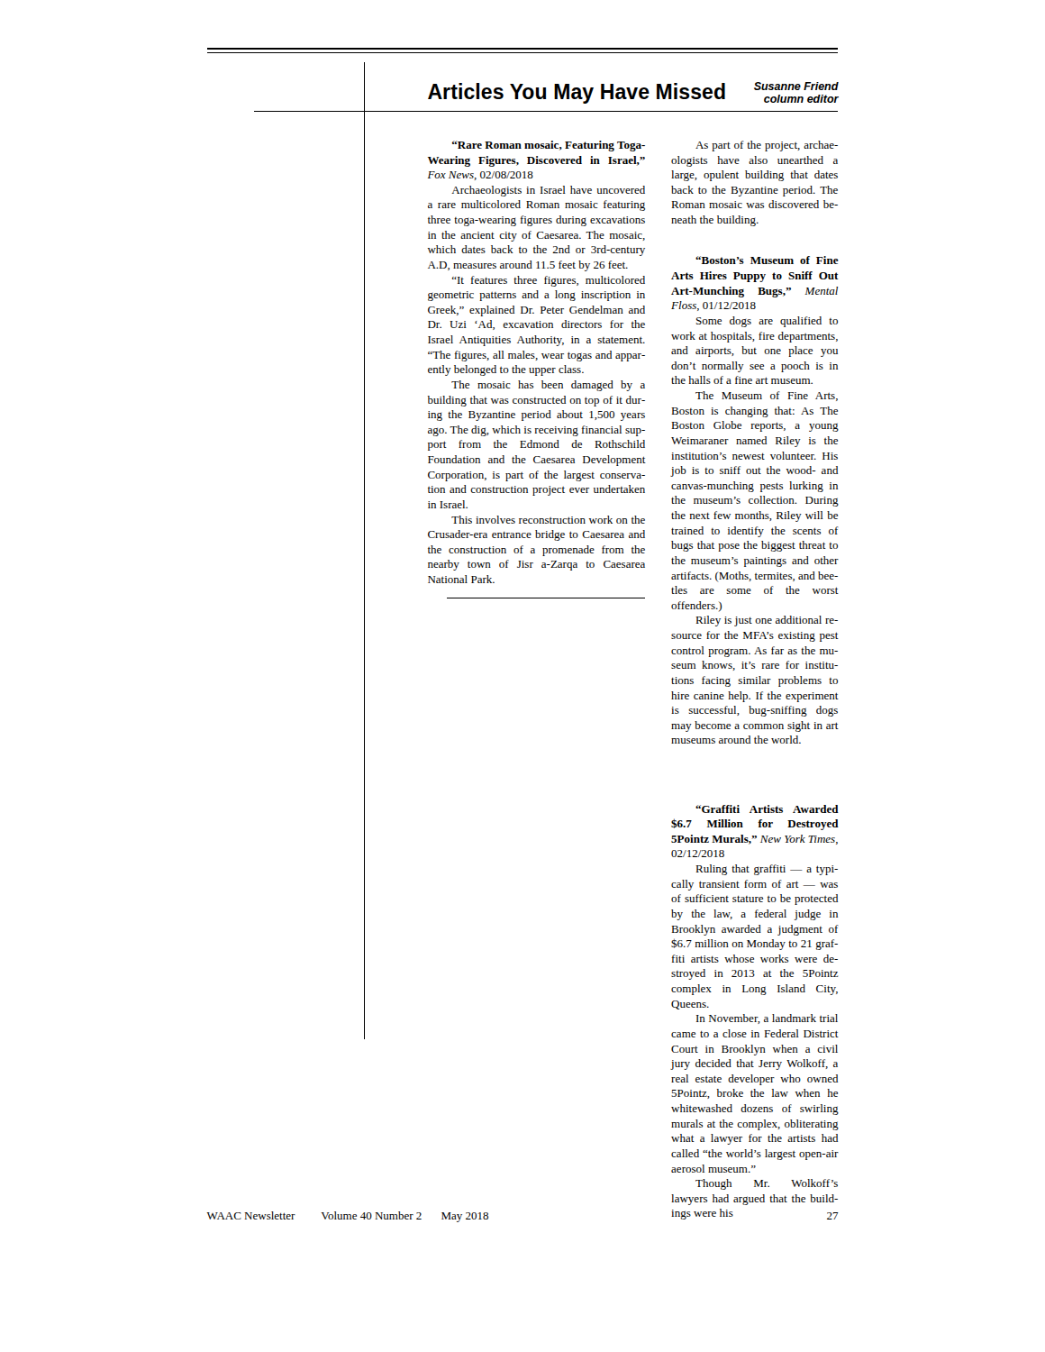Articles You May Have Missed
Susanne Friend
column editor
“Rare Roman mosaic, Featuring Toga-Wearing Figures, Discovered in Israel,” Fox News, 02/08/2018
Archaeologists in Israel have uncovered a rare multicolored Roman mosaic featuring three toga-wearing figures during excavations in the ancient city of Caesarea. The mosaic, which dates back to the 2nd or 3rd-century A.D, measures around 11.5 feet by 26 feet.
“It features three figures, multicolored geometric patterns and a long inscription in Greek,” explained Dr. Peter Gendelman and Dr. Uzi ‘Ad, excavation directors for the Israel Antiquities Authority, in a statement. “The figures, all males, wear togas and apparently belonged to the upper class.
The mosaic has been damaged by a building that was constructed on top of it during the Byzantine period about 1,500 years ago. The dig, which is receiving financial support from the Edmond de Rothschild Foundation and the Caesarea Development Corporation, is part of the largest conservation and construction project ever undertaken in Israel.
This involves reconstruction work on the Crusader-era entrance bridge to Caesarea and the construction of a promenade from the nearby town of Jisr a-Zarqa to Caesarea National Park.
As part of the project, archaeologists have also unearthed a large, opulent building that dates back to the Byzantine period. The Roman mosaic was discovered beneath the building.
“Boston’s Museum of Fine Arts Hires Puppy to Sniff Out Art-Munching Bugs,” Mental Floss, 01/12/2018
Some dogs are qualified to work at hospitals, fire departments, and airports, but one place you don’t normally see a pooch is in the halls of a fine art museum.
The Museum of Fine Arts, Boston is changing that: As The Boston Globe reports, a young Weimaraner named Riley is the institution’s newest volunteer. His job is to sniff out the wood- and canvas-munching pests lurking in the museum’s collection. During the next few months, Riley will be trained to identify the scents of bugs that pose the biggest threat to the museum’s paintings and other artifacts. (Moths, termites, and beetles are some of the worst offenders.)
Riley is just one additional resource for the MFA’s existing pest control program. As far as the museum knows, it’s rare for institutions facing similar problems to hire canine help. If the experiment is successful, bug-sniffing dogs may become a common sight in art museums around the world.
“Graffiti Artists Awarded $6.7 Million for Destroyed 5Pointz Murals,” New York Times, 02/12/2018
Ruling that graffiti — a typically transient form of art — was of sufficient stature to be protected by the law, a federal judge in Brooklyn awarded a judgment of $6.7 million on Monday to 21 graffiti artists whose works were destroyed in 2013 at the 5Pointz complex in Long Island City, Queens.
In November, a landmark trial came to a close in Federal District Court in Brooklyn when a civil jury decided that Jerry Wolkoff, a real estate developer who owned 5Pointz, broke the law when he whitewashed dozens of swirling murals at the complex, obliterating what a lawyer for the artists had called “the world’s largest open-air aerosol museum.”
Though Mr. Wolkoff’s lawyers had argued that the buildings were his
WAAC Newsletter Volume 40 Number 2 May 2018 27